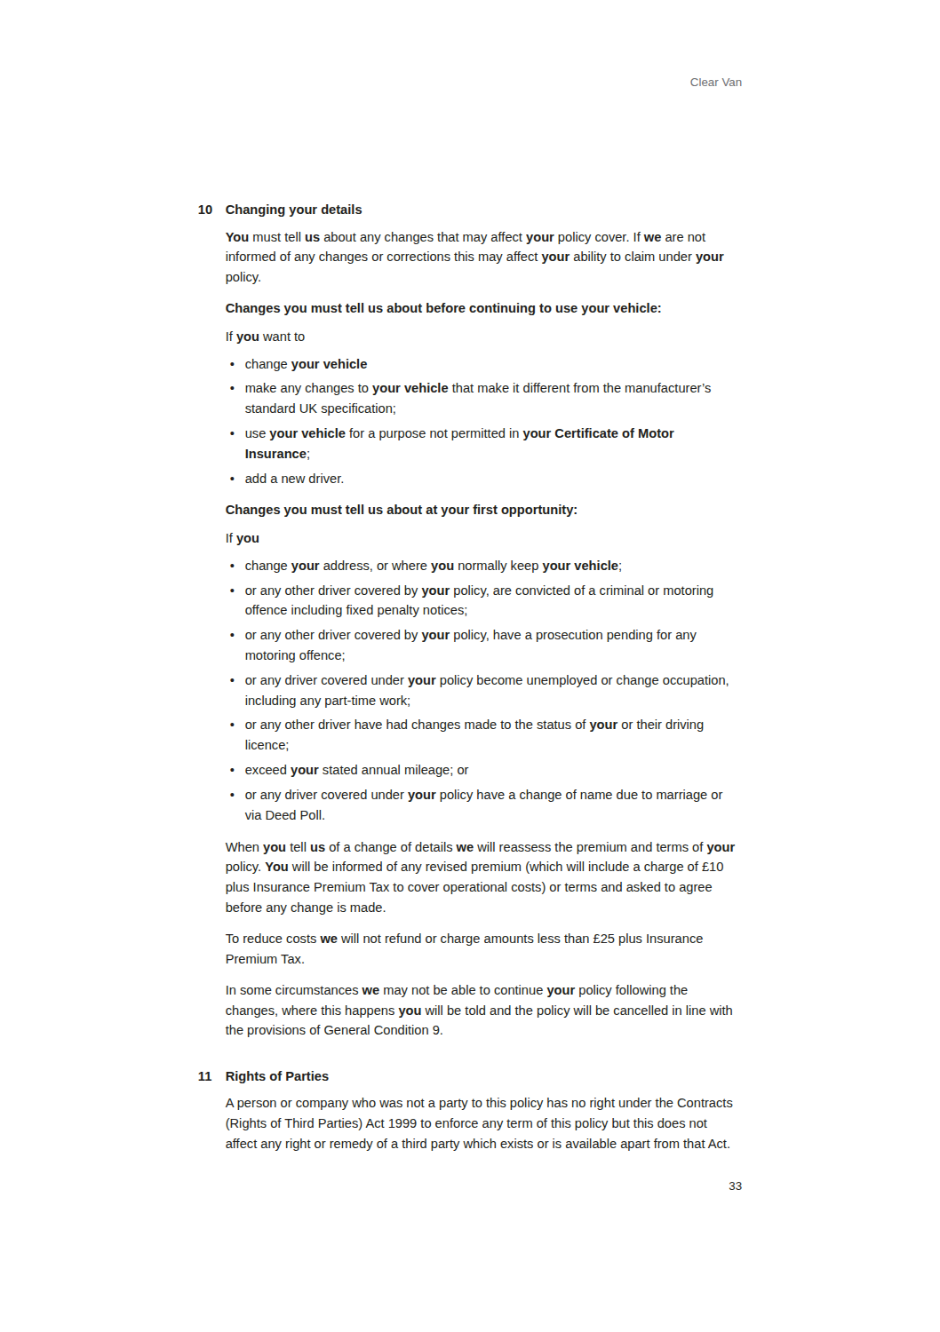Clear Van
10
Changing your details
You must tell us about any changes that may affect your policy cover. If we are not informed of any changes or corrections this may affect your ability to claim under your policy.
Changes you must tell us about before continuing to use your vehicle:
If you want to
change your vehicle
make any changes to your vehicle that make it different from the manufacturer’s standard UK specification;
use your vehicle for a purpose not permitted in your Certificate of Motor Insurance;
add a new driver.
Changes you must tell us about at your first opportunity:
If you
change your address, or where you normally keep your vehicle;
or any other driver covered by your policy, are convicted of a criminal or motoring offence including fixed penalty notices;
or any other driver covered by your policy, have a prosecution pending for any motoring offence;
or any driver covered under your policy become unemployed or change occupation, including any part-time work;
or any other driver have had changes made to the status of your or their driving licence;
exceed your stated annual mileage; or
or any driver covered under your policy have a change of name due to marriage or via Deed Poll.
When you tell us of a change of details we will reassess the premium and terms of your policy. You will be informed of any revised premium (which will include a charge of £10 plus Insurance Premium Tax to cover operational costs) or terms and asked to agree before any change is made.
To reduce costs we will not refund or charge amounts less than £25 plus Insurance Premium Tax.
In some circumstances we may not be able to continue your policy following the changes, where this happens you will be told and the policy will be cancelled in line with the provisions of General Condition 9.
11
Rights of Parties
A person or company who was not a party to this policy has no right under the Contracts (Rights of Third Parties) Act 1999 to enforce any term of this policy but this does not affect any right or remedy of a third party which exists or is available apart from that Act.
33